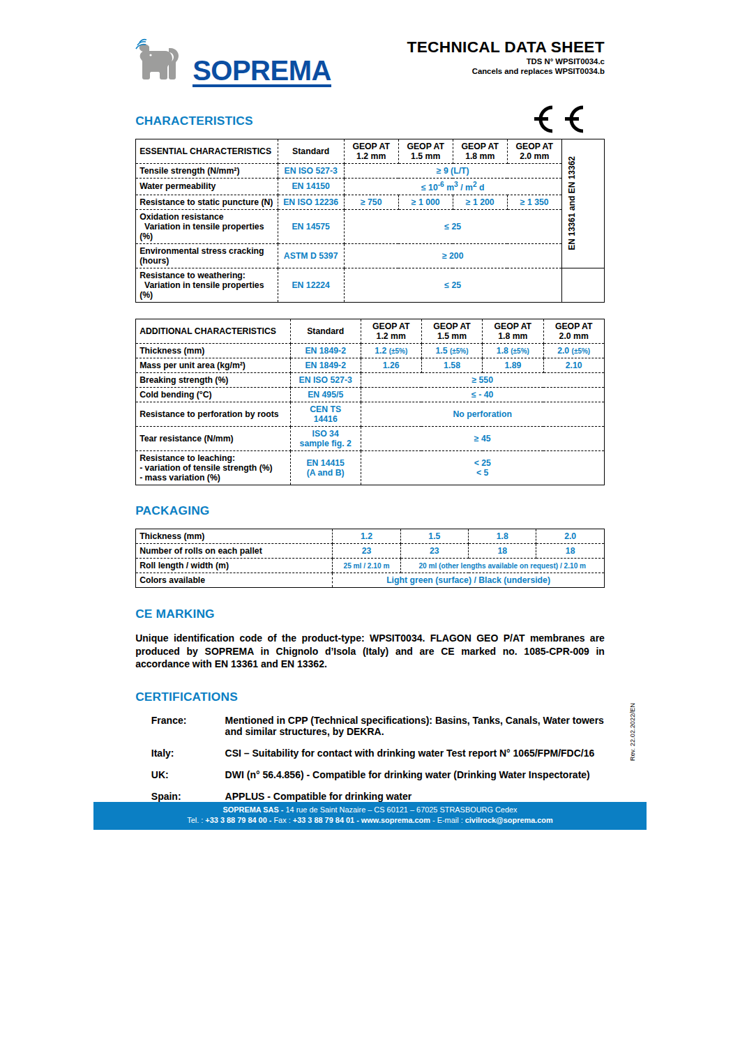SOPREMA
TECHNICAL DATA SHEET
TDS N° WPSIT0034.c
Cancels and replaces WPSIT0034.b
CHARACTERISTICS
| ESSENTIAL CHARACTERISTICS | Standard | GEOP AT 1.2 mm | GEOP AT 1.5 mm | GEOP AT 1.8 mm | GEOP AT 2.0 mm | EN 13361 and EN 13362 |
| Tensile strength (N/mm²) | EN ISO 527-3 | ≥ 9 (L/T) |
| Water permeability | EN 14150 | ≤ 10 -6 m 3 / m 2 d |
| Resistance to static puncture (N) | EN ISO 12236 | ≥ 750 | ≥ 1 000 | ≥ 1 200 | ≥ 1 350 |
| Oxidation resistance Variation in tensile properties (%) | EN 14575 | ≤ 25 |
| Environmental stress cracking (hours) | ASTM D 5397 | ≥ 200 |
| Resistance to weathering: Variation in tensile properties (%) | EN 12224 | ≤ 25 | |
| ADDITIONAL CHARACTERISTICS | Standard | GEOP AT 1.2 mm | GEOP AT 1.5 mm | GEOP AT 1.8 mm | GEOP AT 2.0 mm |
| --- | --- | --- | --- | --- | --- |
| Thickness (mm) | EN 1849-2 | 1.2 (±5%) | 1.5 (±5%) | 1.8 (±5%) | 2.0 (±5%) |
| Mass per unit area (kg/m²) | EN 1849-2 | 1.26 | 1.58 | 1.89 | 2.10 |
| Breaking strength (%) | EN ISO 527-3 | ≥ 550 |
| Cold bending (°C) | EN 495/5 | ≤ - 40 |
| Resistance to perforation by roots | CEN TS 14416 | No perforation |
| Tear resistance (N/mm) | ISO 34 sample fig. 2 | ≥ 45 |
| Resistance to leaching: - variation of tensile strength (%) - mass variation (%) | EN 14415 (A and B) | < 25 < 5 |
PACKAGING
| Thickness (mm) | 1.2 | 1.5 | 1.8 | 2.0 |
| Number of rolls on each pallet | 23 | 23 | 18 | 18 |
| Roll length / width (m) | 25 ml / 2.10 m | 20 ml (other lengths available on request) / 2.10 m |
| Colors available | Light green (surface) / Black (underside) |
CE MARKING
Unique identification code of the product-type: WPSIT0034. FLAGON GEO P/AT membranes are produced by SOPREMA in Chignolo d’Isola (Italy) and are CE marked no. 1085-CPR-009 in accordance with EN 13361 and EN 13362.
CERTIFICATIONS
France:
Mentioned in CPP (Technical specifications): Basins, Tanks, Canals, Water towers and similar structures, by DEKRA.
Italy:
CSI – Suitability for contact with drinking water Test report N° 1065/FPM/FDC/16
UK:
DWI (n° 56.4.856) - Compatible for drinking water (Drinking Water Inspectorate)
Spain:
APPLUS - Compatible for drinking water
Rev. 22.02.2022/EN
SOPREMA SAS - 14 rue de Saint Nazaire – CS 60121 – 67025 STRASBOURG Cedex
Tel. : +33 3 88 79 84 00 - Fax : +33 3 88 79 84 01 - www.soprema.com - E-mail : civilrock@soprema.com